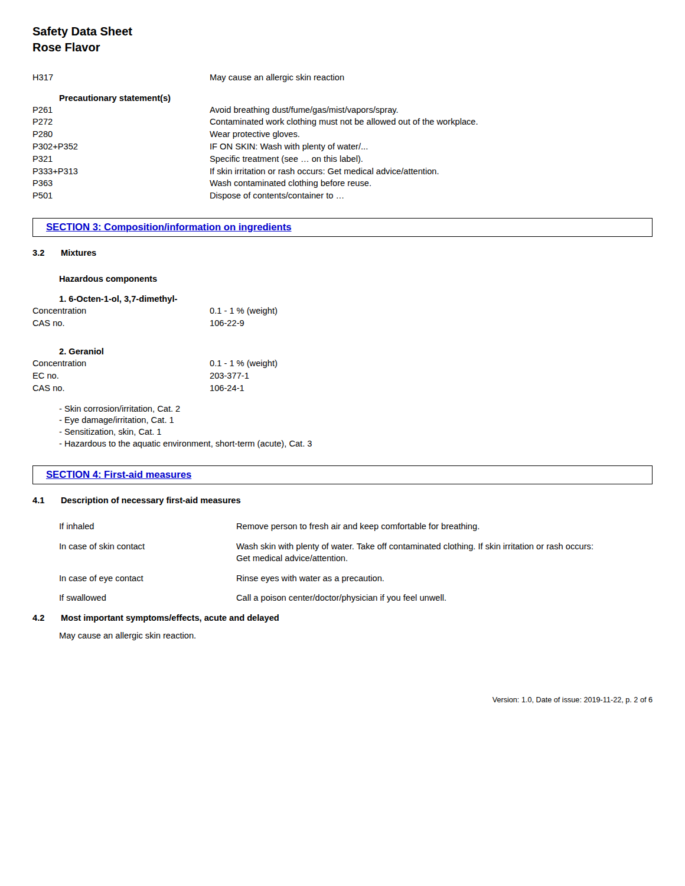Safety Data Sheet
Rose Flavor
| H317 | May cause an allergic skin reaction |
Precautionary statement(s)
| P261 | Avoid breathing dust/fume/gas/mist/vapors/spray. |
| P272 | Contaminated work clothing must not be allowed out of the workplace. |
| P280 | Wear protective gloves. |
| P302+P352 | IF ON SKIN: Wash with plenty of water/... |
| P321 | Specific treatment (see … on this label). |
| P333+P313 | If skin irritation or rash occurs: Get medical advice/attention. |
| P363 | Wash contaminated clothing before reuse. |
| P501 | Dispose of contents/container to … |
SECTION 3: Composition/information on ingredients
3.2
Mixtures
Hazardous components
1. 6-Octen-1-ol, 3,7-dimethyl-
| Concentration | 0.1 - 1 % (weight) |
| CAS no. | 106-22-9 |
2. Geraniol
| Concentration | 0.1 - 1 % (weight) |
| EC no. | 203-377-1 |
| CAS no. | 106-24-1 |
- Skin corrosion/irritation, Cat. 2
- Eye damage/irritation, Cat. 1
- Sensitization, skin, Cat. 1
- Hazardous to the aquatic environment, short-term (acute), Cat. 3
SECTION 4: First-aid measures
4.1
Description of necessary first-aid measures
| If inhaled | Remove person to fresh air and keep comfortable for breathing. |
| In case of skin contact | Wash skin with plenty of water. Take off contaminated clothing. If skin irritation or rash occurs: Get medical advice/attention. |
| In case of eye contact | Rinse eyes with water as a precaution. |
| If swallowed | Call a poison center/doctor/physician if you feel unwell. |
4.2
Most important symptoms/effects, acute and delayed
May cause an allergic skin reaction.
Version: 1.0, Date of issue: 2019-11-22, p. 2 of 6